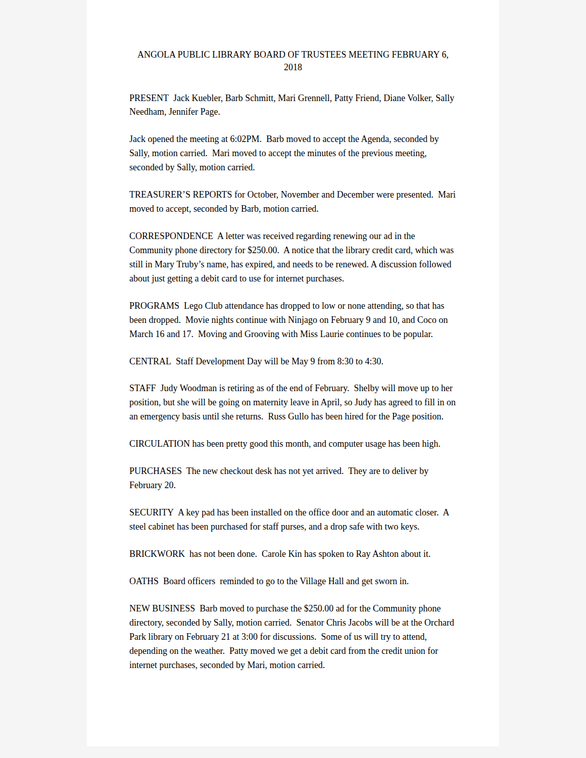ANGOLA PUBLIC LIBRARY BOARD OF TRUSTEES MEETING FEBRUARY 6, 2018
Present Jack Kuebler, Barb Schmitt, Mari Grennell, Patty Friend, Diane Volker, Sally Needham, Jennifer Page.
Jack opened the meeting at 6:02PM. Barb moved to accept the Agenda, seconded by Sally, motion carried. Mari moved to accept the minutes of the previous meeting, seconded by Sally, motion carried.
Treasurer’s Reports for October, November and December were presented. Mari moved to accept, seconded by Barb, motion carried.
Correspondence A letter was received regarding renewing our ad in the Community phone directory for $250.00. A notice that the library credit card, which was still in Mary Truby’s name, has expired, and needs to be renewed. A discussion followed about just getting a debit card to use for internet purchases.
Programs Lego Club attendance has dropped to low or none attending, so that has been dropped. Movie nights continue with Ninjago on February 9 and 10, and Coco on March 16 and 17. Moving and Grooving with Miss Laurie continues to be popular.
Central Staff Development Day will be May 9 from 8:30 to 4:30.
Staff Judy Woodman is retiring as of the end of February. Shelby will move up to her position, but she will be going on maternity leave in April, so Judy has agreed to fill in on an emergency basis until she returns. Russ Gullo has been hired for the Page position.
Circulation has been pretty good this month, and computer usage has been high.
Purchases The new checkout desk has not yet arrived. They are to deliver by February 20.
Security A key pad has been installed on the office door and an automatic closer. A steel cabinet has been purchased for staff purses, and a drop safe with two keys.
Brickwork has not been done. Carole Kin has spoken to Ray Ashton about it.
Oaths Board officers reminded to go to the Village Hall and get sworn in.
New Business Barb moved to purchase the $250.00 ad for the Community phone directory, seconded by Sally, motion carried. Senator Chris Jacobs will be at the Orchard Park library on February 21 at 3:00 for discussions. Some of us will try to attend, depending on the weather. Patty moved we get a debit card from the credit union for internet purchases, seconded by Mari, motion carried.